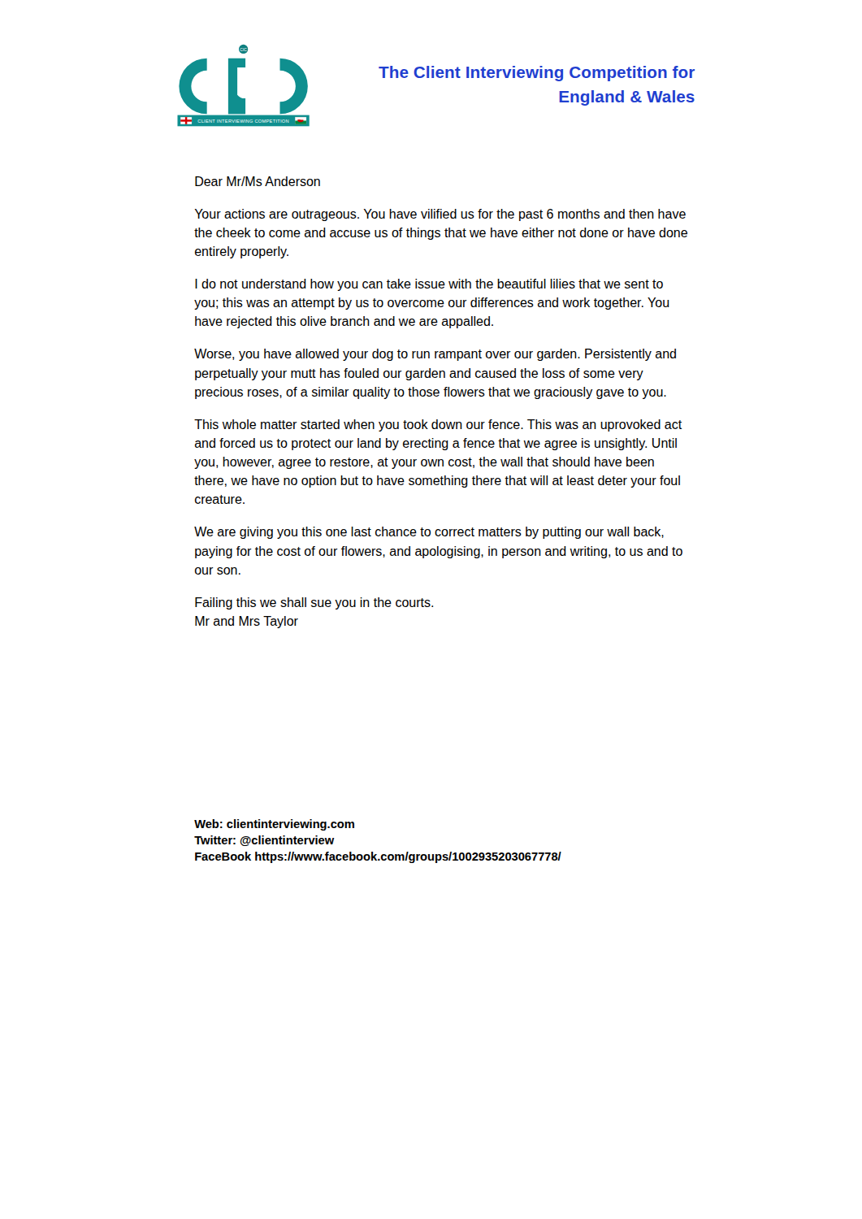CIC CLIENT INTERVIEWING COMPETITION
The Client Interviewing Competition for England & Wales
Dear Mr/Ms Anderson
Your actions are outrageous. You have vilified us for the past 6 months and then have the cheek to come and accuse us of things that we have either not done or have done entirely properly.
I do not understand how you can take issue with the beautiful lilies that we sent to you; this was an attempt by us to overcome our differences and work together. You have rejected this olive branch and we are appalled.
Worse, you have allowed your dog to run rampant over our garden. Persistently and perpetually your mutt has fouled our garden and caused the loss of some very precious roses, of a similar quality to those flowers that we graciously gave to you.
This whole matter started when you took down our fence. This was an uprovoked act and forced us to protect our land by erecting a fence that we agree is unsightly. Until you, however, agree to restore, at your own cost, the wall that should have been there, we have no option but to have something there that will at least deter your foul creature.
We are giving you this one last chance to correct matters by putting our wall back, paying for the cost of our flowers, and apologising, in person and writing, to us and to our son.
Failing this we shall sue you in the courts. Mr and Mrs Taylor
Web: clientinterviewing.com Twitter: @clientinterview FaceBook https://www.facebook.com/groups/1002935203067778/